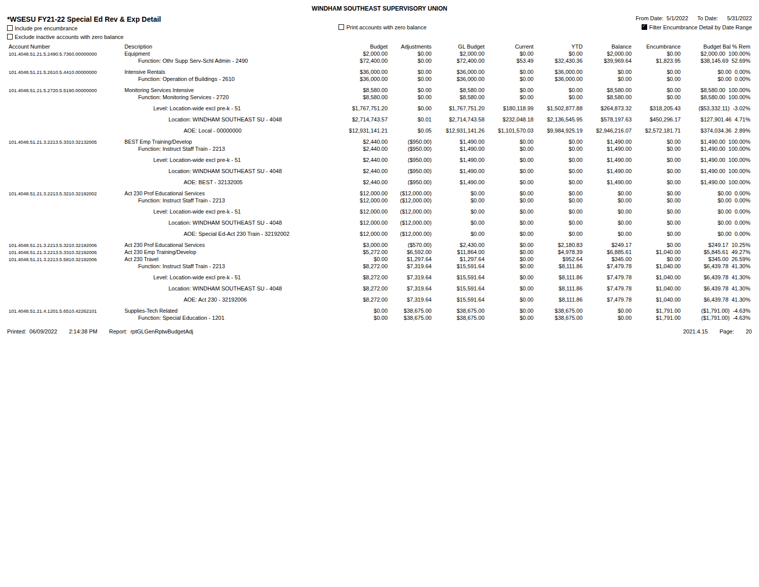WINDHAM SOUTHEAST SUPERVISORY UNION
*WSESU FY21-22 Special Ed Rev & Exp Detail
From Date: 5/1/2022To Date: 5/31/2022
Include pre encumbrance
Exclude inactive accounts with zero balance
Print accounts with zero balance
Filter Encumbrance Detail by Date Range
| Account Number | Description | Budget | Adjustments | GL Budget | Current | YTD | Balance | Encumbrance | Budget Bal % Rem |
| --- | --- | --- | --- | --- | --- | --- | --- | --- | --- |
| 101.4048.51.21.5.2490.5.7360.00000000 | Equipment | $2,000.00 | $0.00 | $2,000.00 | $0.00 | $0.00 | $2,000.00 | $0.00 | $2,000.00 100.00% |
| | Function: Othr Supp Serv-Schl Admin - 2490 | $72,400.00 | $0.00 | $72,400.00 | $53.49 | $32,430.36 | $39,969.64 | $1,823.95 | $38,145.69 52.69% |
| 101.4048.51.21.5.2610.5.4410.00000000 | Intensive Rentals | $36,000.00 | $0.00 | $36,000.00 | $0.00 | $36,000.00 | $0.00 | $0.00 | $0.00 0.00% |
| | Function: Operation of Buildings - 2610 | $36,000.00 | $0.00 | $36,000.00 | $0.00 | $36,000.00 | $0.00 | $0.00 | $0.00 0.00% |
| 101.4048.51.21.5.2720.5.5190.00000000 | Monitoring Services Intensive | $8,580.00 | $0.00 | $8,580.00 | $0.00 | $0.00 | $8,580.00 | $0.00 | $8,580.00 100.00% |
| | Function: Monitoring Services - 2720 | $8,580.00 | $0.00 | $8,580.00 | $0.00 | $0.00 | $8,580.00 | $0.00 | $8,580.00 100.00% |
| | Level: Location-wide excl pre-k - 51 | $1,767,751.20 | $0.00 | $1,767,751.20 | $180,118.99 | $1,502,877.88 | $264,873.32 | $318,205.43 | ($53,332.11) -3.02% |
| | Location: WINDHAM SOUTHEAST SU - 4048 | $2,714,743.57 | $0.01 | $2,714,743.58 | $232,048.18 | $2,136,545.95 | $578,197.63 | $450,296.17 | $127,901.46 4.71% |
| | AOE: Local - 00000000 | $12,931,141.21 | $0.05 | $12,931,141.26 | $1,101,570.03 | $9,984,925.19 | $2,946,216.07 | $2,572,181.71 | $374,034.36 2.89% |
| 101.4048.51.21.3.2213.5.3310.32132005 | BEST Emp Training/Develop | $2,440.00 | ($950.00) | $1,490.00 | $0.00 | $0.00 | $1,490.00 | $0.00 | $1,490.00 100.00% |
| | Function: Instruct Staff Train - 2213 | $2,440.00 | ($950.00) | $1,490.00 | $0.00 | $0.00 | $1,490.00 | $0.00 | $1,490.00 100.00% |
| | Level: Location-wide excl pre-k - 51 | $2,440.00 | ($950.00) | $1,490.00 | $0.00 | $0.00 | $1,490.00 | $0.00 | $1,490.00 100.00% |
| | Location: WINDHAM SOUTHEAST SU - 4048 | $2,440.00 | ($950.00) | $1,490.00 | $0.00 | $0.00 | $1,490.00 | $0.00 | $1,490.00 100.00% |
| | AOE: BEST - 32132005 | $2,440.00 | ($950.00) | $1,490.00 | $0.00 | $0.00 | $1,490.00 | $0.00 | $1,490.00 100.00% |
| 101.4048.51.21.3.2213.5.3210.32192002 | Act 230 Prof Educational Services | $12,000.00 | ($12,000.00) | $0.00 | $0.00 | $0.00 | $0.00 | $0.00 | $0.00 0.00% |
| | Function: Instruct Staff Train - 2213 | $12,000.00 | ($12,000.00) | $0.00 | $0.00 | $0.00 | $0.00 | $0.00 | $0.00 0.00% |
| | Level: Location-wide excl pre-k - 51 | $12,000.00 | ($12,000.00) | $0.00 | $0.00 | $0.00 | $0.00 | $0.00 | $0.00 0.00% |
| | Location: WINDHAM SOUTHEAST SU - 4048 | $12,000.00 | ($12,000.00) | $0.00 | $0.00 | $0.00 | $0.00 | $0.00 | $0.00 0.00% |
| | AOE: Special Ed-Act 230 Train - 32192002 | $12,000.00 | ($12,000.00) | $0.00 | $0.00 | $0.00 | $0.00 | $0.00 | $0.00 0.00% |
| 101.4048.51.21.3.2213.5.3210.32192006 | Act 230 Prof Educational Services | $3,000.00 | ($570.00) | $2,430.00 | $0.00 | $2,180.83 | $249.17 | $0.00 | $249.17 10.25% |
| 101.4048.51.21.3.2213.5.3310.32192006 | Act 230 Emp Training/Develop | $5,272.00 | $6,592.00 | $11,864.00 | $0.00 | $4,978.39 | $6,885.61 | $1,040.00 | $5,845.61 49.27% |
| 101.4048.51.21.3.2213.5.5810.32192006 | Act 230 Travel | $0.00 | $1,297.64 | $1,297.64 | $0.00 | $952.64 | $345.00 | $0.00 | $345.00 26.59% |
| | Function: Instruct Staff Train - 2213 | $8,272.00 | $7,319.64 | $15,591.64 | $0.00 | $8,111.86 | $7,479.78 | $1,040.00 | $6,439.78 41.30% |
| | Level: Location-wide excl pre-k - 51 | $8,272.00 | $7,319.64 | $15,591.64 | $0.00 | $8,111.86 | $7,479.78 | $1,040.00 | $6,439.78 41.30% |
| | Location: WINDHAM SOUTHEAST SU - 4048 | $8,272.00 | $7,319.64 | $15,591.64 | $0.00 | $8,111.86 | $7,479.78 | $1,040.00 | $6,439.78 41.30% |
| | AOE: Act 230 - 32192006 | $8,272.00 | $7,319.64 | $15,591.64 | $0.00 | $8,111.86 | $7,479.78 | $1,040.00 | $6,439.78 41.30% |
| 101.4048.51.21.4.1201.5.6510.42262101 | Supplies-Tech Related | $0.00 | $38,675.00 | $38,675.00 | $0.00 | $38,675.00 | $0.00 | $1,791.00 | ($1,791.00) -4.63% |
| | Function: Special Education - 1201 | $0.00 | $38,675.00 | $38,675.00 | $0.00 | $38,675.00 | $0.00 | $1,791.00 | ($1,791.00) -4.63% |
Printed: 06/09/2022 2:14:38 PM Report: rptGLGenRptwBudgetAdj
2021.4.15 Page: 20